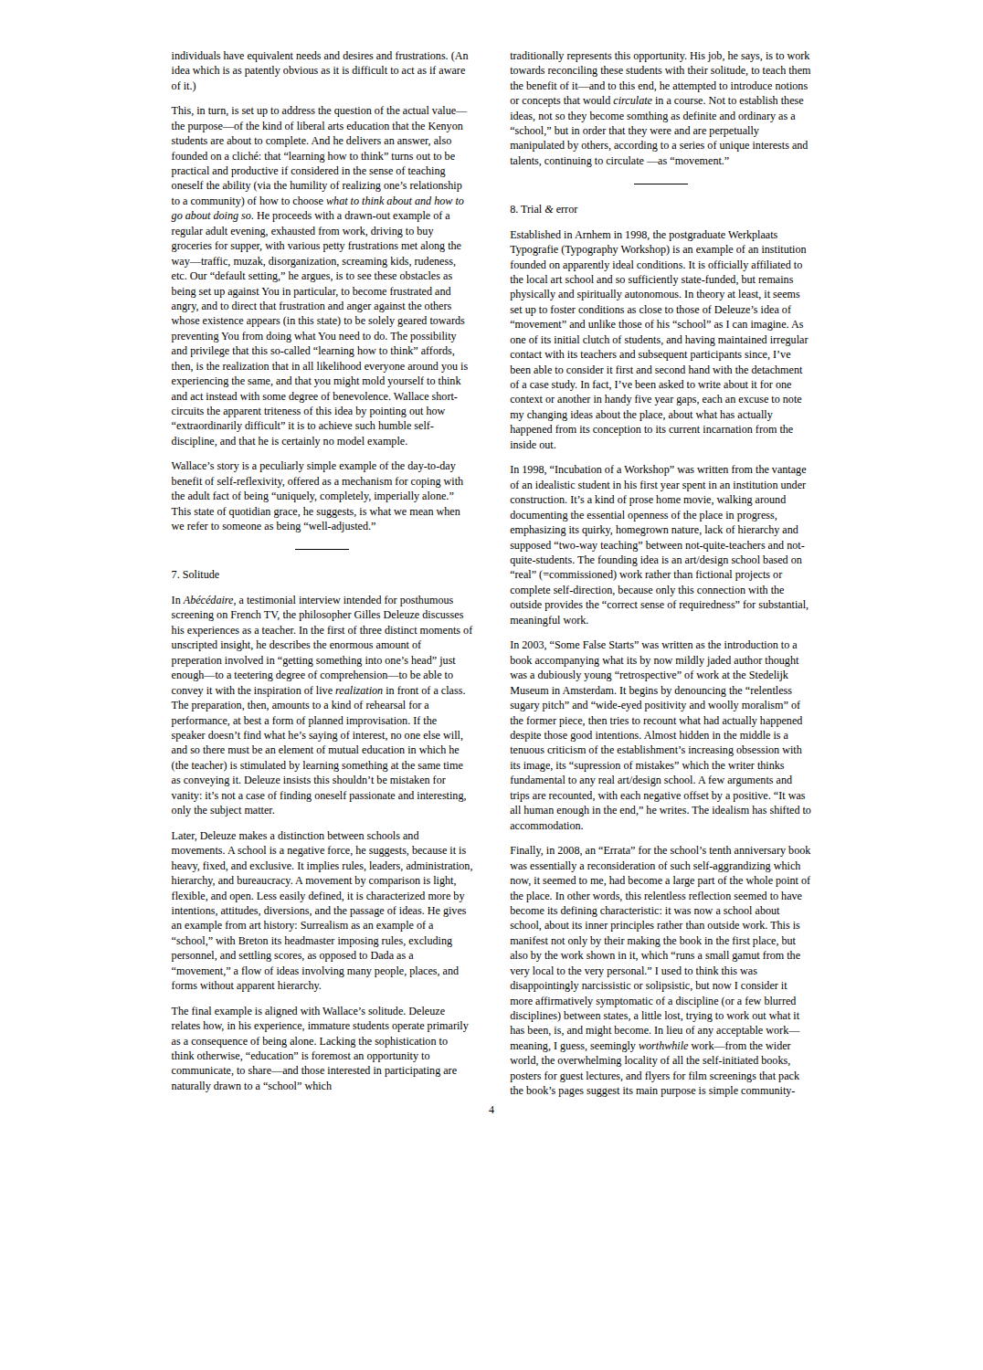individuals have equivalent needs and desires and frustrations. (An idea which is as patently obvious as it is difficult to act as if aware of it.)
This, in turn, is set up to address the question of the actual value—the purpose—of the kind of liberal arts education that the Kenyon students are about to complete. And he delivers an answer, also founded on a cliché: that “learning how to think” turns out to be practical and productive if considered in the sense of teaching oneself the ability (via the humility of realizing one’s relationship to a community) of how to choose what to think about and how to go about doing so. He proceeds with a drawn-out example of a regular adult evening, exhausted from work, driving to buy groceries for supper, with various petty frustrations met along the way—traffic, muzak, disorganization, screaming kids, rudeness, etc. Our “default setting,” he argues, is to see these obstacles as being set up against You in particular, to become frustrated and angry, and to direct that frustration and anger against the others whose existence appears (in this state) to be solely geared towards preventing You from doing what You need to do. The possibility and privilege that this so-called “learning how to think” affords, then, is the realization that in all likelihood everyone around you is experiencing the same, and that you might mold yourself to think and act instead with some degree of benevolence. Wallace short-circuits the apparent triteness of this idea by pointing out how “extraordinarily difficult” it is to achieve such humble self-discipline, and that he is certainly no model example.
Wallace’s story is a peculiarly simple example of the day-to-day benefit of self-reflexivity, offered as a mechanism for coping with the adult fact of being “uniquely, completely, imperially alone.” This state of quotidian grace, he suggests, is what we mean when we refer to someone as being “well-adjusted.”
7. Solitude
In Abécédaire, a testimonial interview intended for posthumous screening on French TV, the philosopher Gilles Deleuze discusses his experiences as a teacher. In the first of three distinct moments of unscripted insight, he describes the enormous amount of preperation involved in “getting something into one’s head” just enough—to a teetering degree of comprehension—to be able to convey it with the inspiration of live realization in front of a class. The preparation, then, amounts to a kind of rehearsal for a performance, at best a form of planned improvisation. If the speaker doesn’t find what he’s saying of interest, no one else will, and so there must be an element of mutual education in which he (the teacher) is stimulated by learning something at the same time as conveying it. Deleuze insists this shouldn’t be mistaken for vanity: it’s not a case of finding oneself passionate and interesting, only the subject matter.
Later, Deleuze makes a distinction between schools and movements. A school is a negative force, he suggests, because it is heavy, fixed, and exclusive. It implies rules, leaders, administration, hierarchy, and bureaucracy. A movement by comparison is light, flexible, and open. Less easily defined, it is characterized more by intentions, attitudes, diversions, and the passage of ideas. He gives an example from art history: Surrealism as an example of a “school,” with Breton its headmaster imposing rules, excluding personnel, and settling scores, as opposed to Dada as a “movement,” a flow of ideas involving many people, places, and forms without apparent hierarchy.
The final example is aligned with Wallace’s solitude. Deleuze relates how, in his experience, immature students operate primarily as a consequence of being alone. Lacking the sophistication to think otherwise, “education” is foremost an opportunity to communicate, to share—and those interested in participating are naturally drawn to a “school” which
traditionally represents this opportunity. His job, he says, is to work towards reconciling these students with their solitude, to teach them the benefit of it—and to this end, he attempted to introduce notions or concepts that would circulate in a course. Not to establish these ideas, not so they become somthing as definite and ordinary as a “school,” but in order that they were and are perpetually manipulated by others, according to a series of unique interests and talents, continuing to circulate —as “movement.”
8. Trial & error
Established in Arnhem in 1998, the postgraduate Werkplaats Typografie (Typography Workshop) is an example of an institution founded on apparently ideal conditions. It is officially affiliated to the local art school and so sufficiently state-funded, but remains physically and spiritually autonomous. In theory at least, it seems set up to foster conditions as close to those of Deleuze’s idea of “movement” and unlike those of his “school” as I can imagine. As one of its initial clutch of students, and having maintained irregular contact with its teachers and subsequent participants since, I’ve been able to consider it first and second hand with the detachment of a case study. In fact, I’ve been asked to write about it for one context or another in handy five year gaps, each an excuse to note my changing ideas about the place, about what has actually happened from its conception to its current incarnation from the inside out.
In 1998, “Incubation of a Workshop” was written from the vantage of an idealistic student in his first year spent in an institution under construction. It’s a kind of prose home movie, walking around documenting the essential openness of the place in progress, emphasizing its quirky, homegrown nature, lack of hierarchy and supposed “two-way teaching” between not-quite-teachers and not-quite-students. The founding idea is an art/design school based on “real” (=commissioned) work rather than fictional projects or complete self-direction, because only this connection with the outside provides the “correct sense of requiredness” for substantial, meaningful work.
In 2003, “Some False Starts” was written as the introduction to a book accompanying what its by now mildly jaded author thought was a dubiously young “retrospective” of work at the Stedelijk Museum in Amsterdam. It begins by denouncing the “relentless sugary pitch” and “wide-eyed positivity and woolly moralism” of the former piece, then tries to recount what had actually happened despite those good intentions. Almost hidden in the middle is a tenuous criticism of the establishment’s increasing obsession with its image, its “supression of mistakes” which the writer thinks fundamental to any real art/design school. A few arguments and trips are recounted, with each negative offset by a positive. “It was all human enough in the end,” he writes. The idealism has shifted to accommodation.
Finally, in 2008, an “Errata” for the school’s tenth anniversary book was essentially a reconsideration of such self-aggrandizing which now, it seemed to me, had become a large part of the whole point of the place. In other words, this relentless reflection seemed to have become its defining characteristic: it was now a school about school, about its inner principles rather than outside work. This is manifest not only by their making the book in the first place, but also by the work shown in it, which “runs a small gamut from the very local to the very personal.” I used to think this was disappointingly narcissistic or solipsistic, but now I consider it more affirmatively symptomatic of a discipline (or a few blurred disciplines) between states, a little lost, trying to work out what it has been, is, and might become. In lieu of any acceptable work—meaning, I guess, seemingly worthwhile work—from the wider world, the overwhelming locality of all the self-initiated books, posters for guest lectures, and flyers for film screenings that pack the book’s pages suggest its main purpose is simple community-
4